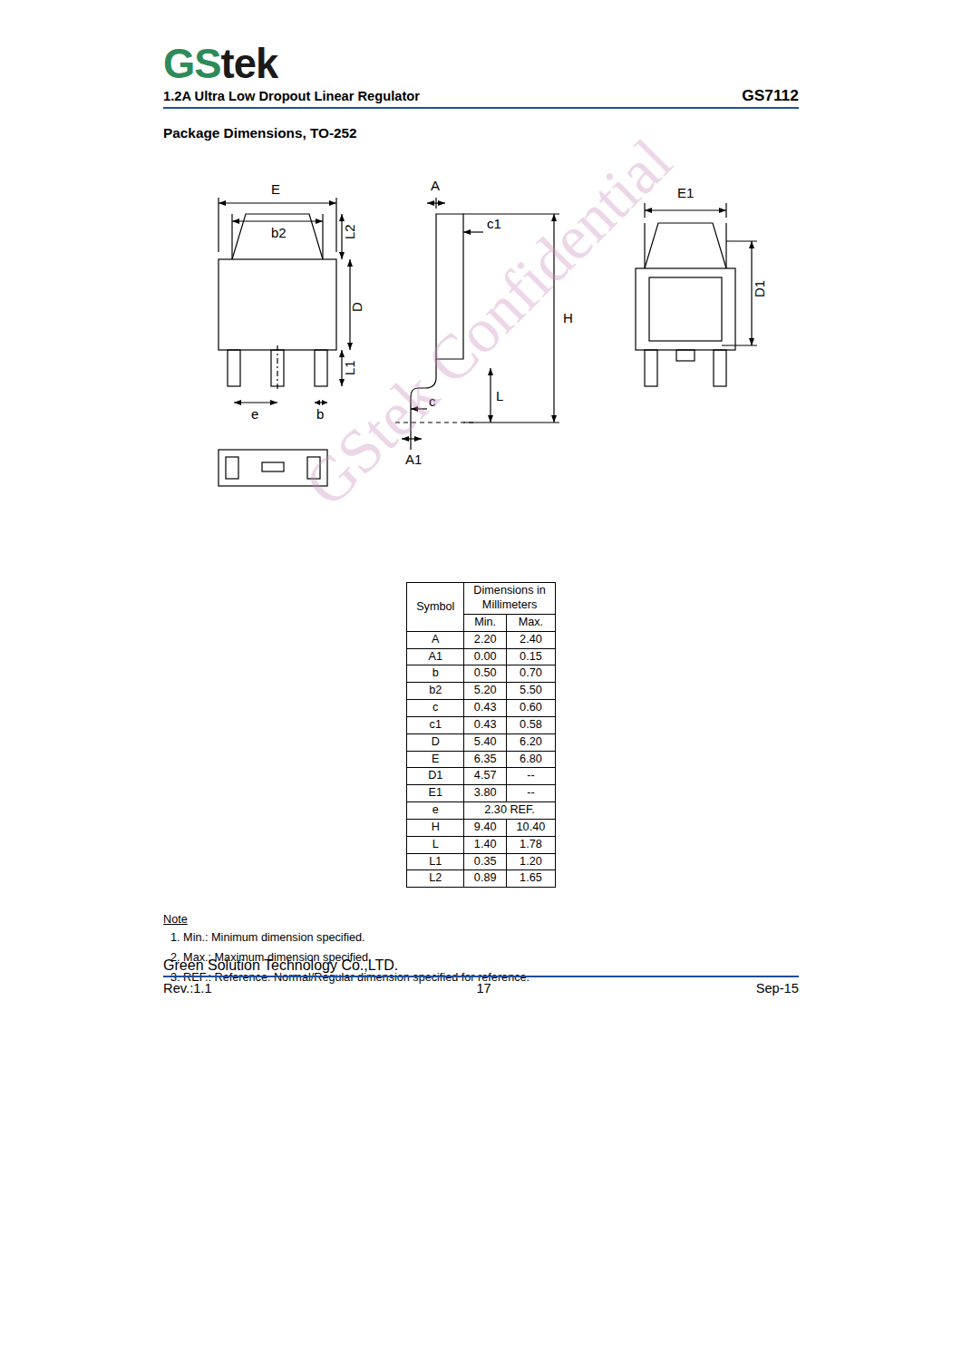GS tek
1.2A Ultra Low Dropout Linear Regulator GS7112
Package Dimensions, TO-252
GStek Confidential
E b2 L2 D L1 e b A c1 H L A1 c E1 D1
| Symbol | Dimensions in Millimeters |
| --- | --- |
| Min. | Max. |
| A | 2.20 | 2.40 |
| A1 | 0.00 | 0.15 |
| b | 0.50 | 0.70 |
| b2 | 5.20 | 5.50 |
| c | 0.43 | 0.60 |
| c1 | 0.43 | 0.58 |
| D | 5.40 | 6.20 |
| E | 6.35 | 6.80 |
| D1 | 4.57 | -- |
| E1 | 3.80 | -- |
| e | 2.30 REF. |
| H | 9.40 | 10.40 |
| L | 1.40 | 1.78 |
| L1 | 0.35 | 1.20 |
| L2 | 0.89 | 1.65 |
Note
Min.: Minimum dimension specified.
Max.: Maximum dimension specified.
REF.: Reference. Normal/Regular dimension specified for reference.
Green Solution Technology Co.,LTD.
Rev.:1.1 17 Sep-15